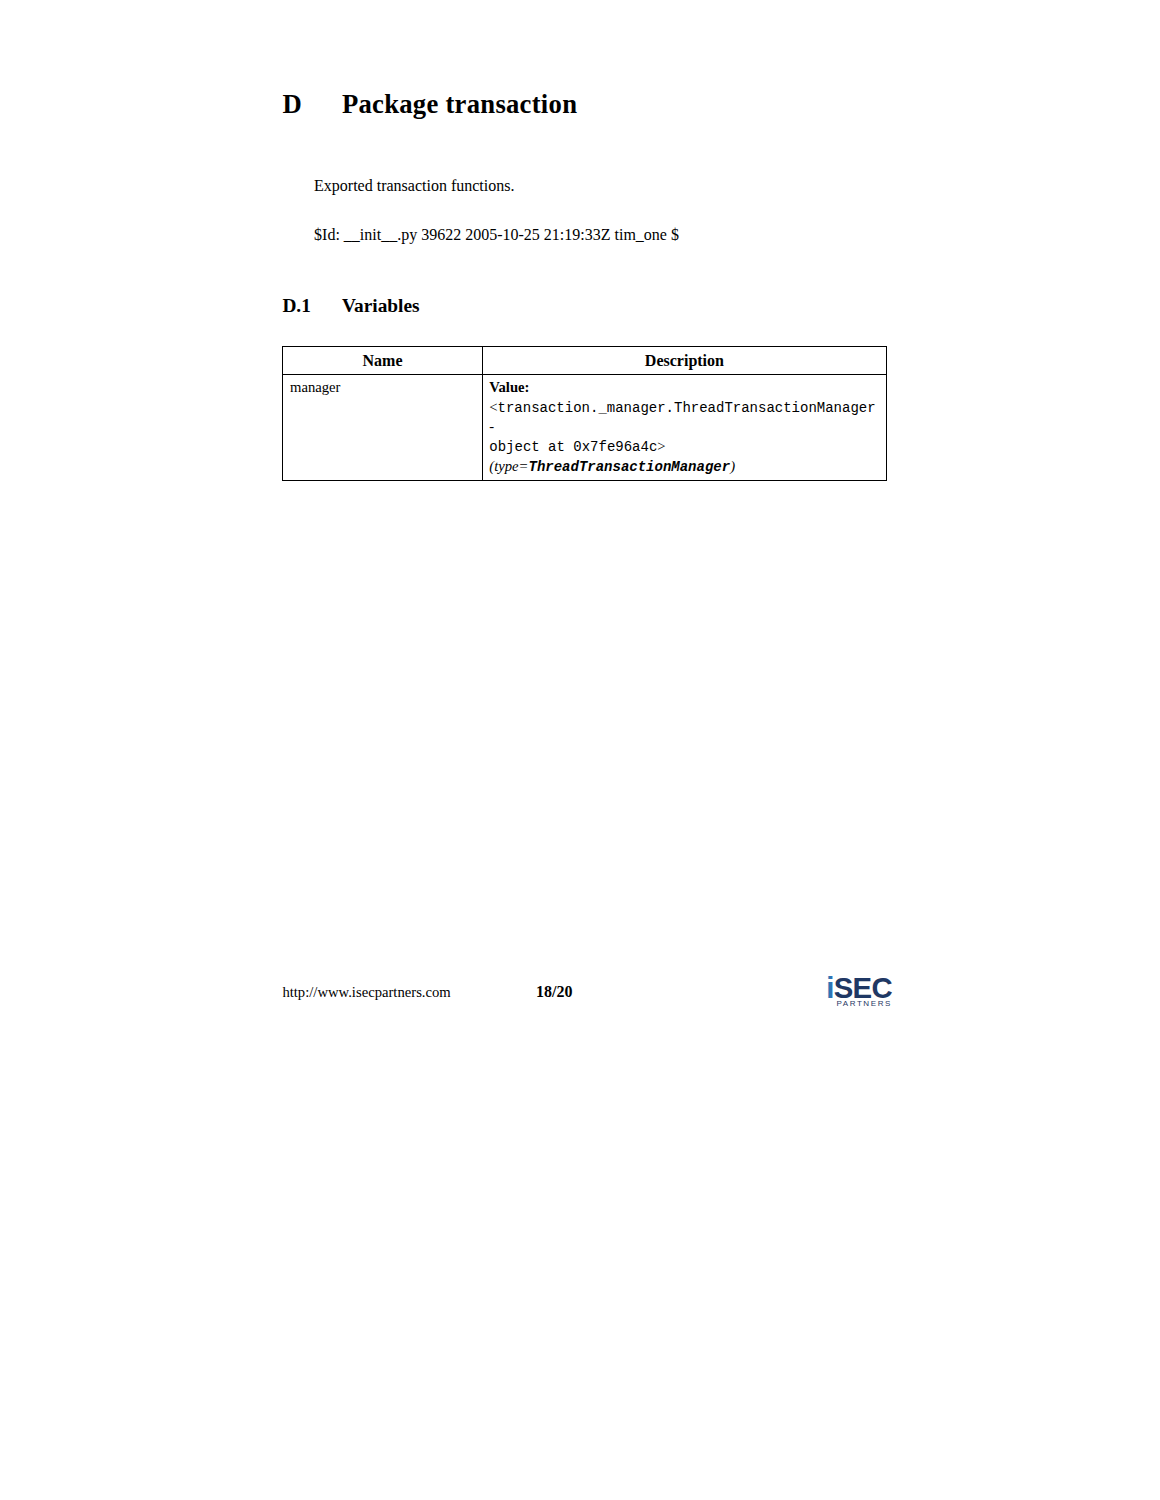DPackage transaction
Exported transaction functions.
$Id: __init__.py 39622 2005-10-25 21:19:33Z tim_one $
D.1 Variables
| Name | Description |
| --- | --- |
| manager | Value: < transaction._manager.ThreadTransactionManager - object at 0x7fe96a4c > (type= ThreadTransactionManager ) |
http://www.isecpartners.com 18/20
i SEC
PARTNERS